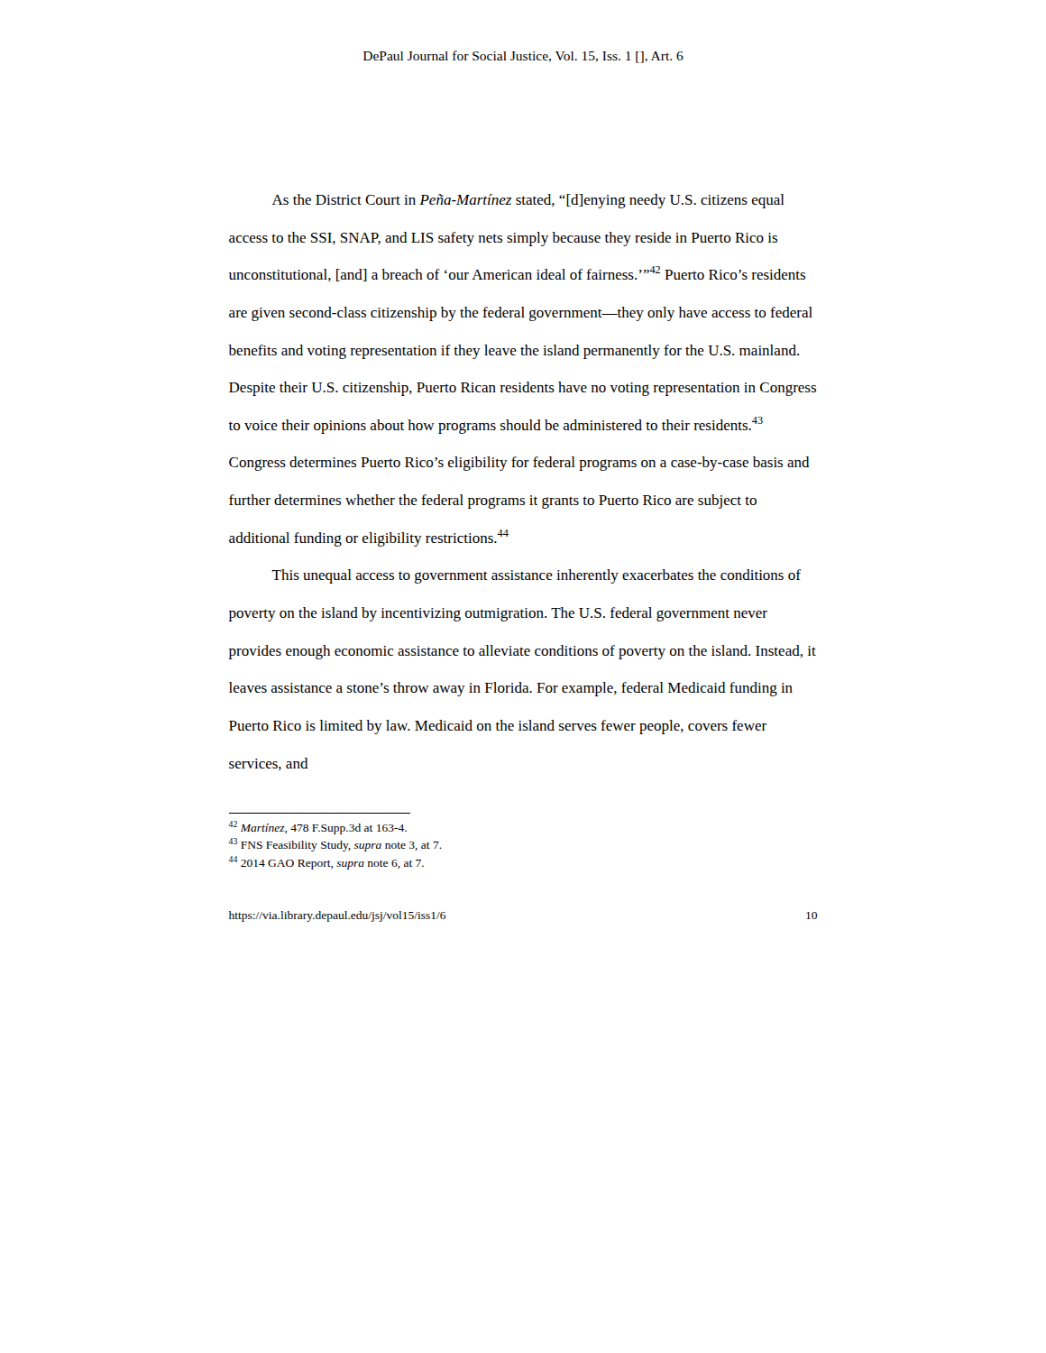DePaul Journal for Social Justice, Vol. 15, Iss. 1 [], Art. 6
As the District Court in Peña-Martínez stated, “[d]enying needy U.S. citizens equal access to the SSI, SNAP, and LIS safety nets simply because they reside in Puerto Rico is unconstitutional, [and] a breach of ‘our American ideal of fairness.’”42 Puerto Rico’s residents are given second-class citizenship by the federal government—they only have access to federal benefits and voting representation if they leave the island permanently for the U.S. mainland. Despite their U.S. citizenship, Puerto Rican residents have no voting representation in Congress to voice their opinions about how programs should be administered to their residents.43 Congress determines Puerto Rico’s eligibility for federal programs on a case-by-case basis and further determines whether the federal programs it grants to Puerto Rico are subject to additional funding or eligibility restrictions.44
This unequal access to government assistance inherently exacerbates the conditions of poverty on the island by incentivizing outmigration. The U.S. federal government never provides enough economic assistance to alleviate conditions of poverty on the island. Instead, it leaves assistance a stone’s throw away in Florida. For example, federal Medicaid funding in Puerto Rico is limited by law. Medicaid on the island serves fewer people, covers fewer services, and
42 Martínez, 478 F.Supp.3d at 163-4.
43 FNS Feasibility Study, supra note 3, at 7.
44 2014 GAO Report, supra note 6, at 7.
https://via.library.depaul.edu/jsj/vol15/iss1/6 10